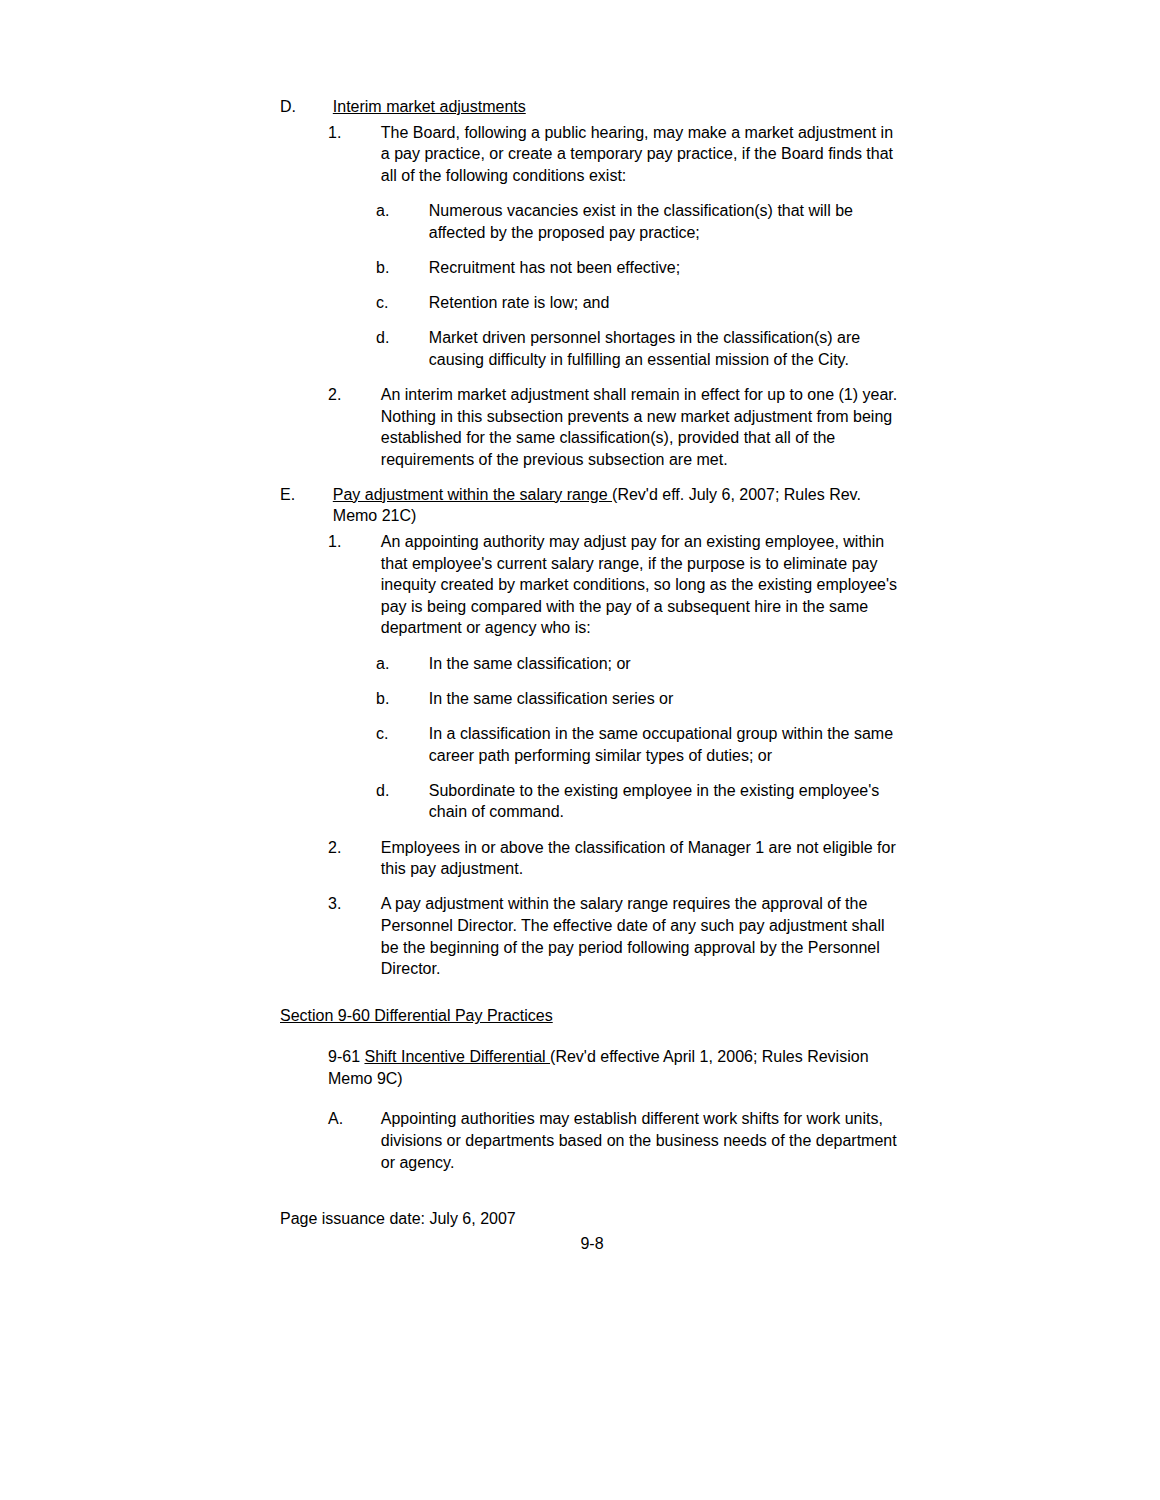D.
Interim market adjustments
1.
The Board, following a public hearing, may make a market adjustment in a pay practice, or create a temporary pay practice, if the Board finds that all of the following conditions exist:
a.
Numerous vacancies exist in the classification(s) that will be affected by the proposed pay practice;
b.
Recruitment has not been effective;
c.
Retention rate is low; and
d.
Market driven personnel shortages in the classification(s) are causing difficulty in fulfilling an essential mission of the City.
2.
An interim market adjustment shall remain in effect for up to one (1) year. Nothing in this subsection prevents a new market adjustment from being established for the same classification(s), provided that all of the requirements of the previous subsection are met.
E.
Pay adjustment within the salary range (Rev'd eff. July 6, 2007; Rules Rev. Memo 21C)
1.
An appointing authority may adjust pay for an existing employee, within that employee's current salary range, if the purpose is to eliminate pay inequity created by market conditions, so long as the existing employee's pay is being compared with the pay of a subsequent hire in the same department or agency who is:
a.
In the same classification; or
b.
In the same classification series or
c.
In a classification in the same occupational group within the same career path performing similar types of duties; or
d.
Subordinate to the existing employee in the existing employee's chain of command.
2.
Employees in or above the classification of Manager 1 are not eligible for this pay adjustment.
3.
A pay adjustment within the salary range requires the approval of the Personnel Director. The effective date of any such pay adjustment shall be the beginning of the pay period following approval by the Personnel Director.
Section 9-60 Differential Pay Practices
9-61 Shift Incentive Differential (Rev'd effective April 1, 2006; Rules Revision Memo 9C)
A.
Appointing authorities may establish different work shifts for work units, divisions or departments based on the business needs of the department or agency.
Page issuance date: July 6, 2007
9-8